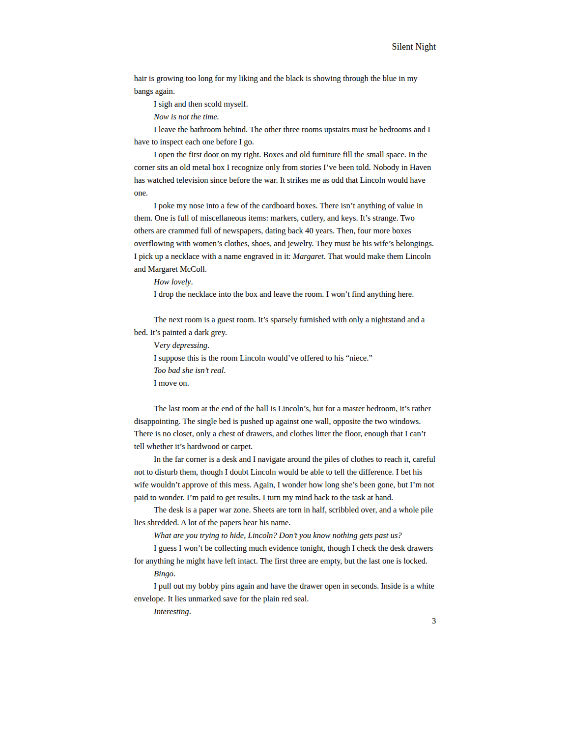Silent Night
hair is growing too long for my liking and the black is showing through the blue in my bangs again.
I sigh and then scold myself.
Now is not the time.
I leave the bathroom behind. The other three rooms upstairs must be bedrooms and I have to inspect each one before I go.
I open the first door on my right. Boxes and old furniture fill the small space. In the corner sits an old metal box I recognize only from stories I’ve been told. Nobody in Haven has watched television since before the war. It strikes me as odd that Lincoln would have one.
I poke my nose into a few of the cardboard boxes. There isn’t anything of value in them. One is full of miscellaneous items: markers, cutlery, and keys. It’s strange. Two others are crammed full of newspapers, dating back 40 years. Then, four more boxes overflowing with women’s clothes, shoes, and jewelry. They must be his wife’s belongings. I pick up a necklace with a name engraved in it: Margaret. That would make them Lincoln and Margaret McColl.
How lovely.
I drop the necklace into the box and leave the room. I won’t find anything here.
The next room is a guest room. It’s sparsely furnished with only a nightstand and a bed. It’s painted a dark grey.
Very depressing.
I suppose this is the room Lincoln would’ve offered to his “niece.”
Too bad she isn’t real.
I move on.
The last room at the end of the hall is Lincoln’s, but for a master bedroom, it’s rather disappointing. The single bed is pushed up against one wall, opposite the two windows. There is no closet, only a chest of drawers, and clothes litter the floor, enough that I can’t tell whether it’s hardwood or carpet.
In the far corner is a desk and I navigate around the piles of clothes to reach it, careful not to disturb them, though I doubt Lincoln would be able to tell the difference. I bet his wife wouldn’t approve of this mess. Again, I wonder how long she’s been gone, but I’m not paid to wonder. I’m paid to get results. I turn my mind back to the task at hand.
The desk is a paper war zone. Sheets are torn in half, scribbled over, and a whole pile lies shredded. A lot of the papers bear his name.
What are you trying to hide, Lincoln? Don’t you know nothing gets past us?
I guess I won’t be collecting much evidence tonight, though I check the desk drawers for anything he might have left intact. The first three are empty, but the last one is locked.
Bingo.
I pull out my bobby pins again and have the drawer open in seconds. Inside is a white envelope. It lies unmarked save for the plain red seal.
Interesting.
3